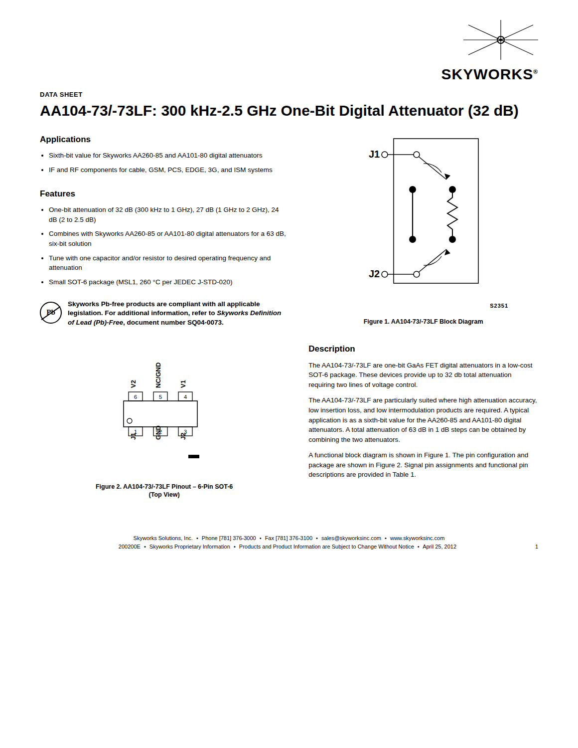SKYWORKS®
DATA SHEET
AA104-73/-73LF: 300 kHz-2.5 GHz One-Bit Digital Attenuator (32 dB)
Applications
Sixth-bit value for Skyworks AA260-85 and AA101-80 digital attenuators
IF and RF components for cable, GSM, PCS, EDGE, 3G, and ISM systems
Features
One-bit attenuation of 32 dB (300 kHz to 1 GHz), 27 dB (1 GHz to 2 GHz), 24 dB (2 to 2.5 dB)
Combines with Skyworks AA260-85 or AA101-80 digital attenuators for a 63 dB, six-bit solution
Tune with one capacitor and/or resistor to desired operating frequency and attenuation
Small SOT-6 package (MSL1, 260 °C per JEDEC J-STD-020)
Skyworks Pb-free products are compliant with all applicable legislation. For additional information, refer to Skyworks Definition of Lead (Pb)-Free, document number SQ04-0073.
V2 NC/GND V1 6 5 4 1 2 3 J1 GND J2
Figure 2. AA104-73/-73LF Pinout – 6-Pin SOT-6
(Top View)
J1 J2
S2351
Figure 1. AA104-73/-73LF Block Diagram
Description
The AA104-73/-73LF are one-bit GaAs FET digital attenuators in a low-cost SOT-6 package. These devices provide up to 32 db total attenuation requiring two lines of voltage control.
The AA104-73/-73LF are particularly suited where high attenuation accuracy, low insertion loss, and low intermodulation products are required. A typical application is as a sixth-bit value for the AA260-85 and AA101-80 digital attenuators. A total attenuation of 63 dB in 1 dB steps can be obtained by combining the two attenuators.
A functional block diagram is shown in Figure 1. The pin configuration and package are shown in Figure 2. Signal pin assignments and functional pin descriptions are provided in Table 1.
Skyworks Solutions, Inc. • Phone [781] 376-3000 • Fax [781] 376-3100 • sales@skyworksinc.com • www.skyworksinc.com
200200E • Skyworks Proprietary Information • Products and Product Information are Subject to Change Without Notice • April 25, 2012 1